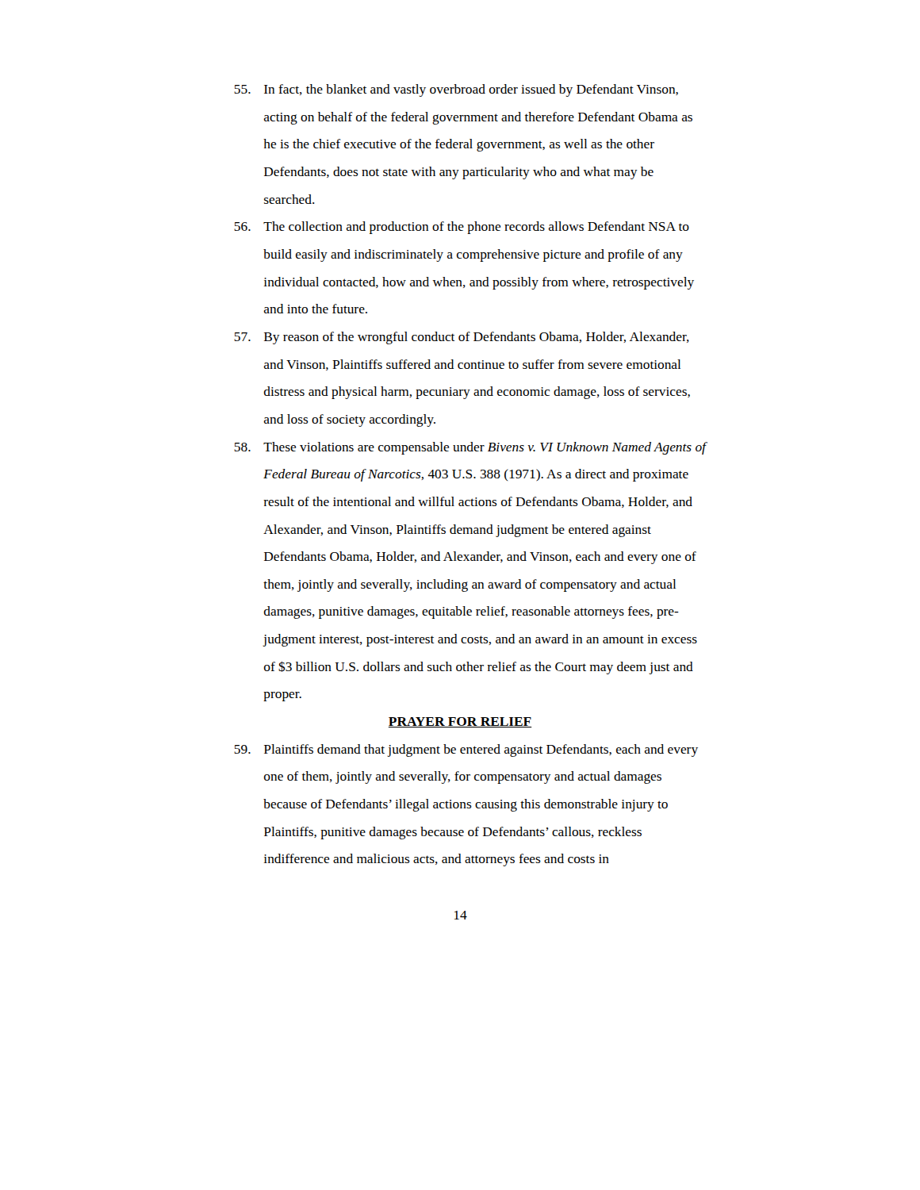In fact, the blanket and vastly overbroad order issued by Defendant Vinson, acting on behalf of the federal government and therefore Defendant Obama as he is the chief executive of the federal government, as well as the other Defendants, does not state with any particularity who and what may be searched.
The collection and production of the phone records allows Defendant NSA to build easily and indiscriminately a comprehensive picture and profile of any individual contacted, how and when, and possibly from where, retrospectively and into the future.
By reason of the wrongful conduct of Defendants Obama, Holder, Alexander, and Vinson, Plaintiffs suffered and continue to suffer from severe emotional distress and physical harm, pecuniary and economic damage, loss of services, and loss of society accordingly.
These violations are compensable under Bivens v. VI Unknown Named Agents of Federal Bureau of Narcotics, 403 U.S. 388 (1971). As a direct and proximate result of the intentional and willful actions of Defendants Obama, Holder, and Alexander, and Vinson, Plaintiffs demand judgment be entered against Defendants Obama, Holder, and Alexander, and Vinson, each and every one of them, jointly and severally, including an award of compensatory and actual damages, punitive damages, equitable relief, reasonable attorneys fees, pre-judgment interest, post-interest and costs, and an award in an amount in excess of $3 billion U.S. dollars and such other relief as the Court may deem just and proper.
PRAYER FOR RELIEF
Plaintiffs demand that judgment be entered against Defendants, each and every one of them, jointly and severally, for compensatory and actual damages because of Defendants’ illegal actions causing this demonstrable injury to Plaintiffs, punitive damages because of Defendants’ callous, reckless indifference and malicious acts, and attorneys fees and costs in
14